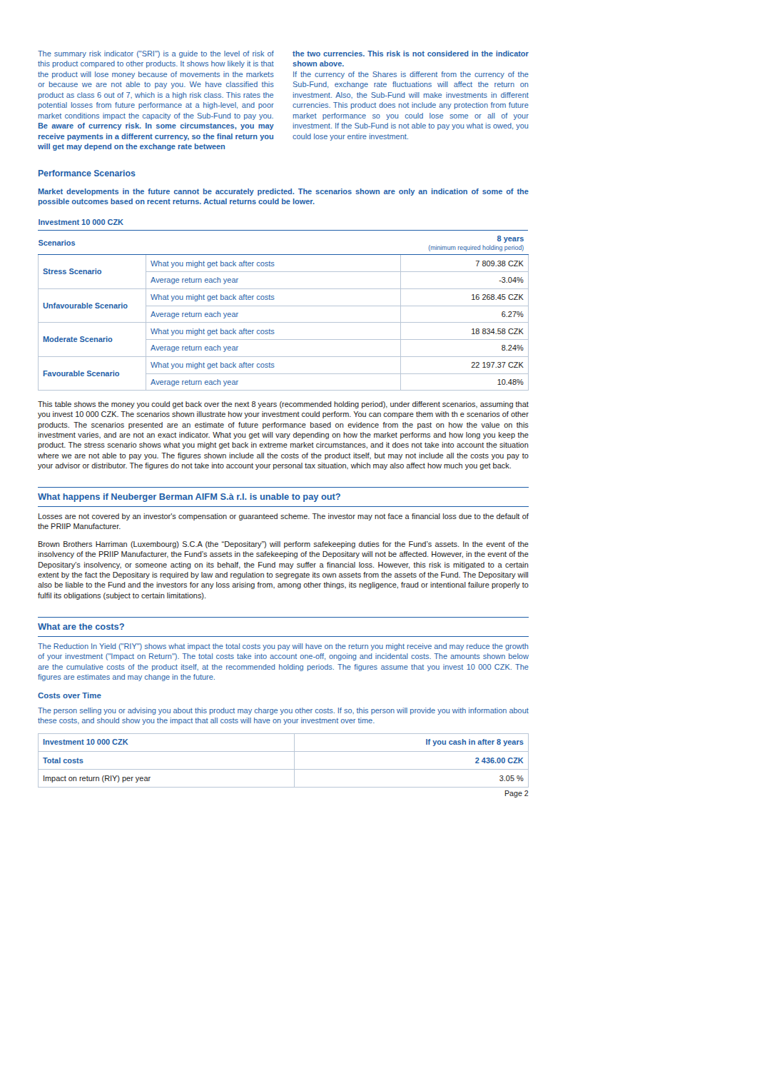The summary risk indicator ("SRI") is a guide to the level of risk of this product compared to other products. It shows how likely it is that the product will lose money because of movements in the markets or because we are not able to pay you. We have classified this product as class 6 out of 7, which is a high risk class. This rates the potential losses from future performance at a high-level, and poor market conditions impact the capacity of the Sub-Fund to pay you. Be aware of currency risk. In some circumstances, you may receive payments in a different currency, so the final return you will get may depend on the exchange rate between
the two currencies. This risk is not considered in the indicator shown above.
If the currency of the Shares is different from the currency of the Sub-Fund, exchange rate fluctuations will affect the return on investment. Also, the Sub-Fund will make investments in different currencies. This product does not include any protection from future market performance so you could lose some or all of your investment. If the Sub-Fund is not able to pay you what is owed, you could lose your entire investment.
Performance Scenarios
Market developments in the future cannot be accurately predicted. The scenarios shown are only an indication of some of the possible outcomes based on recent returns. Actual returns could be lower.
| Investment 10 000 CZK |
| Scenarios | 8 years (minimum required holding period) |
| Stress Scenario | What you might get back after costs | 7 809.38 CZK |
| Average return each year | -3.04% |
| Unfavourable Scenario | What you might get back after costs | 16 268.45 CZK |
| Average return each year | 6.27% |
| Moderate Scenario | What you might get back after costs | 18 834.58 CZK |
| Average return each year | 8.24% |
| Favourable Scenario | What you might get back after costs | 22 197.37 CZK |
| Average return each year | 10.48% |
This table shows the money you could get back over the next 8 years (recommended holding period), under different scenarios, assuming that you invest 10 000 CZK. The scenarios shown illustrate how your investment could perform. You can compare them with th e scenarios of other products. The scenarios presented are an estimate of future performance based on evidence from the past on how the value on this investment varies, and are not an exact indicator. What you get will vary depending on how the market performs and how long you keep the product. The stress scenario shows what you might get back in extreme market circumstances, and it does not take into account the situation where we are not able to pay you. The figures shown include all the costs of the product itself, but may not include all the costs you pay to your advisor or distributor. The figures do not take into account your personal tax situation, which may also affect how much you get back.
What happens if Neuberger Berman AIFM S.à r.l. is unable to pay out?
Losses are not covered by an investor's compensation or guaranteed scheme. The investor may not face a financial loss due to the default of the PRIIP Manufacturer.
Brown Brothers Harriman (Luxembourg) S.C.A (the “Depositary”) will perform safekeeping duties for the Fund’s assets. In the event of the insolvency of the PRIIP Manufacturer, the Fund’s assets in the safekeeping of the Depositary will not be affected. However, in the event of the Depositary’s insolvency, or someone acting on its behalf, the Fund may suffer a financial loss. However, this risk is mitigated to a certain extent by the fact the Depositary is required by law and regulation to segregate its own assets from the assets of the Fund. The Depositary will also be liable to the Fund and the investors for any loss arising from, among other things, its negligence, fraud or intentional failure properly to fulfil its obligations (subject to certain limitations).
What are the costs?
The Reduction In Yield ("RIY") shows what impact the total costs you pay will have on the return you might receive and may reduce the growth of your investment ("Impact on Return"). The total costs take into account one-off, ongoing and incidental costs. The amounts shown below are the cumulative costs of the product itself, at the recommended holding periods. The figures assume that you invest 10 000 CZK. The figures are estimates and may change in the future.
Costs over Time
The person selling you or advising you about this product may charge you other costs. If so, this person will provide you with information about these costs, and should show you the impact that all costs will have on your investment over time.
| Investment 10 000 CZK | If you cash in after 8 years |
| Total costs | 2 436.00 CZK |
| Impact on return (RIY) per year | 3.05 % |
Page 2